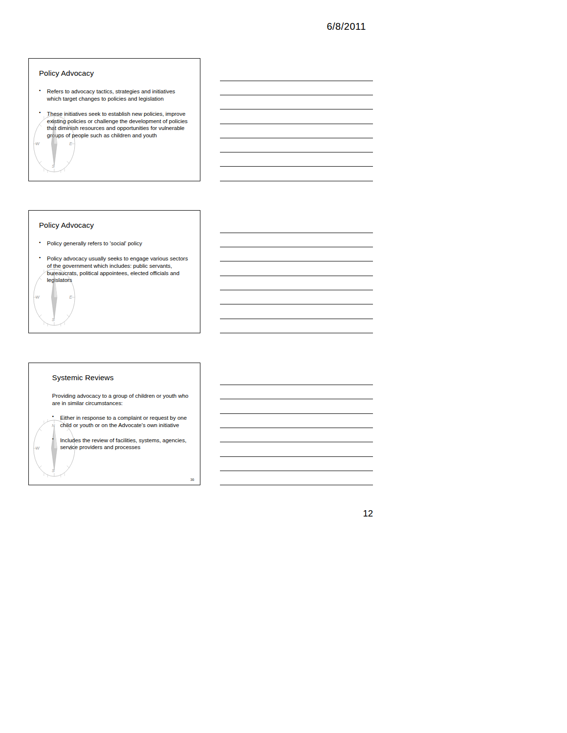6/8/2011
Policy Advocacy
Refers to advocacy tactics, strategies and initiatives which target changes to policies and legislation
These initiatives seek to establish new policies, improve existing policies or challenge the development of policies that diminish resources and opportunities for vulnerable groups of people such as children and youth
N S E W
Policy Advocacy
Policy generally refers to 'social' policy
Policy advocacy usually seeks to engage various sectors of the government which includes: public servants, bureaucrats, political appointees, elected officials and legislators
N S E W
Systemic Reviews
Providing advocacy to a group of children or youth who are in similar circumstances:
Either in response to a complaint or request by one child or youth or on the Advocate's own initiative
Includes the review of facilities, systems, agencies, service providers and processes
36
N S E W
12